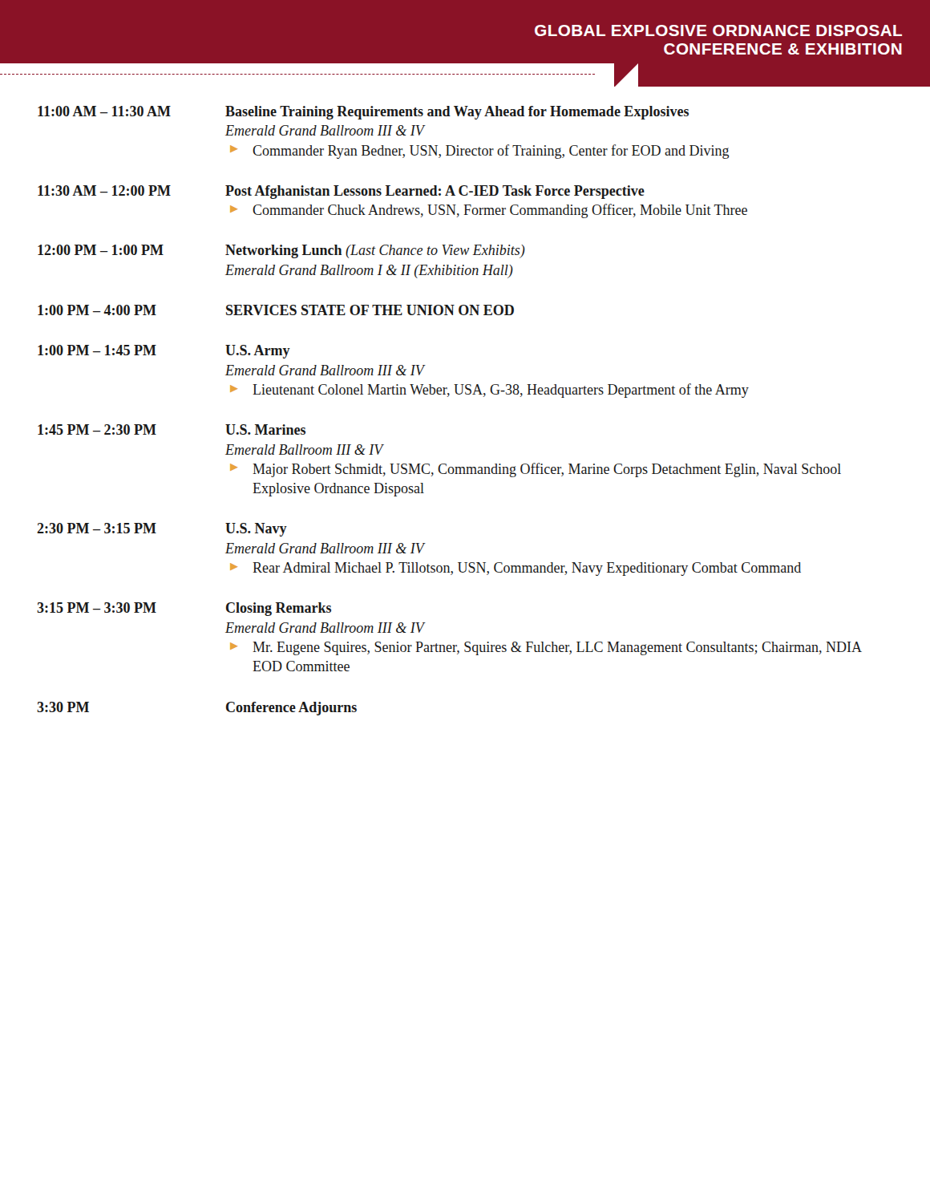Global Explosive Ordnance Disposal
Conference & Exhibition
| 11:00 AM – 11:30 AM | Baseline Training Requirements and Way Ahead for Homemade Explosives Emerald Grand Ballroom III & IV Commander Ryan Bedner, USN, Director of Training, Center for EOD and Diving |
| 11:30 AM – 12:00 PM | Post Afghanistan Lessons Learned: A C-IED Task Force Perspective Commander Chuck Andrews, USN, Former Commanding Officer, Mobile Unit Three |
| 12:00 PM – 1:00 PM | Networking Lunch (Last Chance to View Exhibits) Emerald Grand Ballroom I & II (Exhibition Hall) |
| 1:00 PM – 4:00 PM | Services State of the Union on EOD |
| 1:00 PM – 1:45 PM | U.S. Army Emerald Grand Ballroom III & IV Lieutenant Colonel Martin Weber, USA, G-38, Headquarters Department of the Army |
| 1:45 PM – 2:30 PM | U.S. Marines Emerald Ballroom III & IV Major Robert Schmidt, USMC, Commanding Officer, Marine Corps Detachment Eglin, Naval School Explosive Ordnance Disposal |
| 2:30 PM – 3:15 PM | U.S. Navy Emerald Grand Ballroom III & IV Rear Admiral Michael P. Tillotson, USN, Commander, Navy Expeditionary Combat Command |
| 3:15 PM – 3:30 PM | Closing Remarks Emerald Grand Ballroom III & IV Mr. Eugene Squires, Senior Partner, Squires & Fulcher, LLC Management Consultants; Chairman, NDIA EOD Committee |
| 3:30 PM | Conference Adjourns |